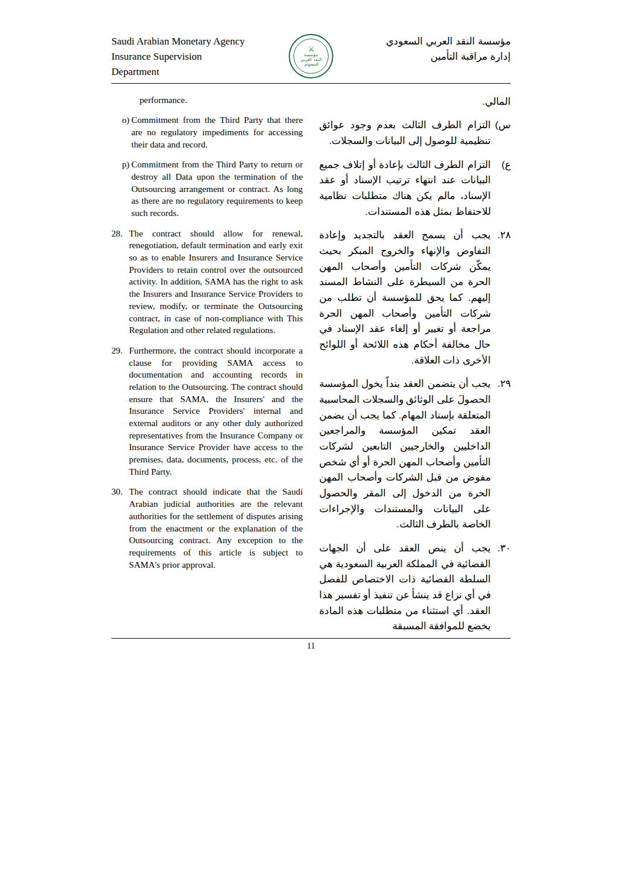Saudi Arabian Monetary Agency
Insurance Supervision Department
⚔
مؤسسة
النقد العربي
السعودي
مؤسسة النقد العربي السعودي
إدارة مراقبة التأمين
performance.
o)
Commitment from the Third Party that there are no regulatory impediments for accessing their data and record.
p)
Commitment from the Third Party to return or destroy all Data upon the termination of the Outsourcing arrangement or contract. As long as there are no regulatory requirements to keep such records.
28.
The contract should allow for renewal, renegotiation, default termination and early exit so as to enable Insurers and Insurance Service Providers to retain control over the outsourced activity. In addition, SAMA has the right to ask the Insurers and Insurance Service Providers to review, modify, or terminate the Outsourcing contract, in case of non-compliance with This Regulation and other related regulations.
29.
Furthermore, the contract should incorporate a clause for providing SAMA access to documentation and accounting records in relation to the Outsourcing. The contract should ensure that SAMA, the Insurers' and the Insurance Service Providers' internal and external auditors or any other duly authorized representatives from the Insurance Company or Insurance Service Provider have access to the premises, data, documents, process, etc. of the Third Party.
30.
The contract should indicate that the Saudi Arabian judicial authorities are the relevant authorities for the settlement of disputes arising from the enactment or the explanation of the Outsourcing contract. Any exception to the requirements of this article is subject to SAMA's prior approval.
المالي.
س)
التزام الطرف الثالث بعدم وجود عوائق تنظيمية للوصول إلى البيانات والسجلات.
ع)
التزام الطرف الثالث بإعادة أو إتلاف جميع البيانات عند انتهاء ترتيب الإسناد أو عقد الإسناد، مالم يكن هناك متطلبات نظامية للاحتفاظ بمثل هذه المستندات.
٢٨.
يجب أن يسمح العقد بالتجديد وإعادة التفاوض والإنهاء والخروج المبكر بحيث يمكّن شركات التأمين وأصحاب المهن الحرة من السيطرة على النشاط المسند إليهم. كما يحق للمؤسسة أن تطلب من شركات التأمين وأصحاب المهن الحرة مراجعة أو تغيير أو إلغاء عقد الإسناد في حال مخالفة أحكام هذه اللائحة أو اللوائح الأخرى ذات العلاقة.
٢٩.
يجب أن يتضمن العقد بنداً يخول المؤسسة الحصولَ على الوثائق والسجلات المحاسبية المتعلقة بإسناد المهام. كما يجب أن يضمن العقد تمكين المؤسسة والمراجعين الداخليين والخارجيين التابعين لشركات التأمين وأصحاب المهن الحرة أو أي شخص مفوض من قبل الشركات وأصحاب المهن الحرة من الدخول إلى المقر والحصول على البيانات والمستندات والإجراءات الخاصة بالطرف الثالث.
٣٠.
يجب أن ينص العقد على أن الجهات القضائية في المملكة العربية السعودية هي السلطة القضائية ذات الاختصاص للفصل في أي نزاع قد ينشأ عن تنفيذ أو تفسير هذا العقد. أي استثناء من متطلبات هذه المادة يخضع للموافقة المسبقة
11